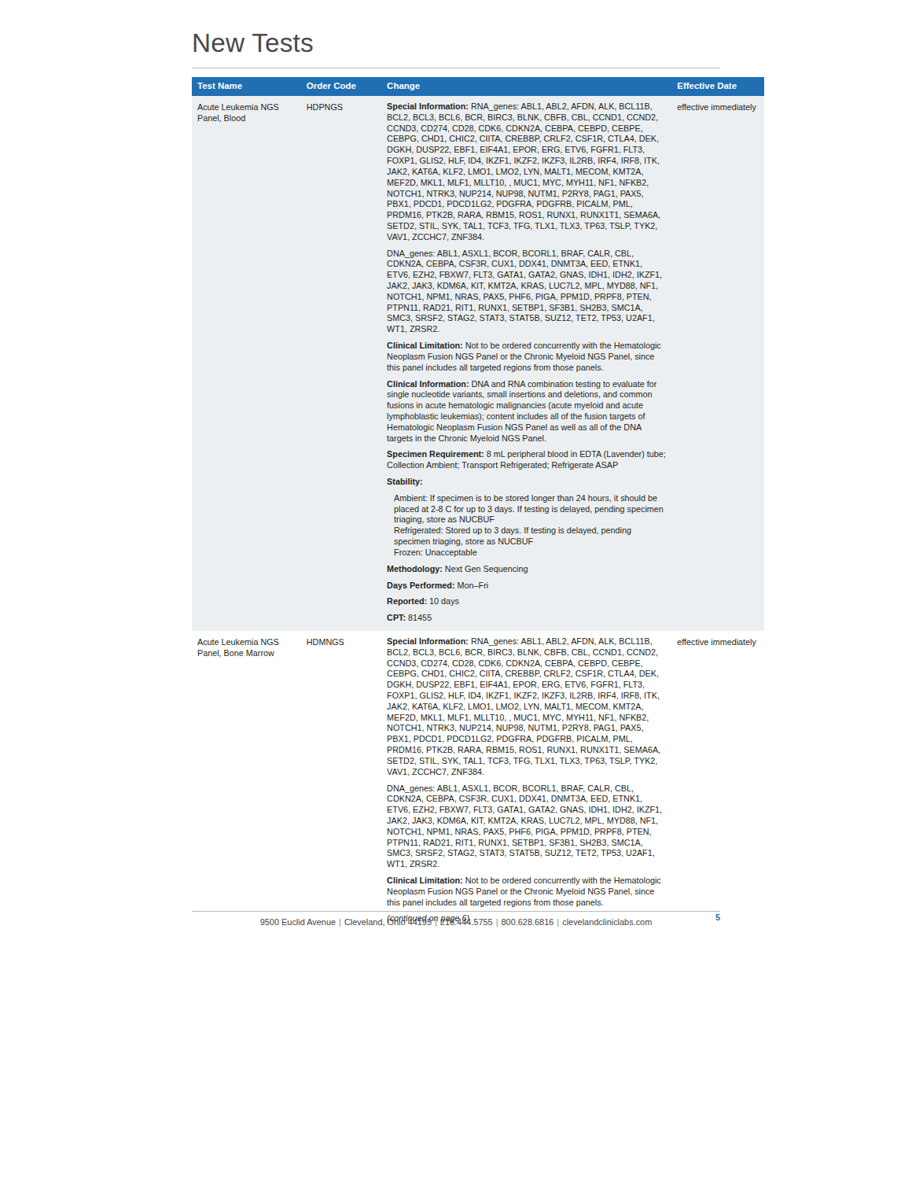New Tests
| Test Name | Order Code | Change | Effective Date |
| --- | --- | --- | --- |
| Acute Leukemia NGS Panel, Blood | HDPNGS | Special Information: RNA_genes: ABL1, ABL2, AFDN, ALK, BCL11B, BCL2, BCL3, BCL6, BCR, BIRC3, BLNK, CBFB, CBL, CCND1, CCND2, CCND3, CD274, CD28, CDK6, CDKN2A, CEBPA, CEBPD, CEBPE, CEBPG, CHD1, CHIC2, CIITA, CREBBP, CRLF2, CSF1R, CTLA4, DEK, DGKH, DUSP22, EBF1, EIF4A1, EPOR, ERG, ETV6, FGFR1, FLT3, FOXP1, GLIS2, HLF, ID4, IKZF1, IKZF2, IKZF3, IL2RB, IRF4, IRF8, ITK, JAK2, KAT6A, KLF2, LMO1, LMO2, LYN, MALT1, MECOM, KMT2A, MEF2D, MKL1, MLF1, MLLT10, , MUC1, MYC, MYH11, NF1, NFKB2, NOTCH1, NTRK3, NUP214, NUP98, NUTM1, P2RY8, PAG1, PAX5, PBX1, PDCD1, PDCD1LG2, PDGFRA, PDGFRB, PICALM, PML, PRDM16, PTK2B, RARA, RBM15, ROS1, RUNX1, RUNX1T1, SEMA6A, SETD2, STIL, SYK, TAL1, TCF3, TFG, TLX1, TLX3, TP63, TSLP, TYK2, VAV1, ZCCHC7, ZNF384. DNA_genes: ABL1, ASXL1, BCOR, BCORL1, BRAF, CALR, CBL, CDKN2A, CEBPA, CSF3R, CUX1, DDX41, DNMT3A, EED, ETNK1, ETV6, EZH2, FBXW7, FLT3, GATA1, GATA2, GNAS, IDH1, IDH2, IKZF1, JAK2, JAK3, KDM6A, KIT, KMT2A, KRAS, LUC7L2, MPL, MYD88, NF1, NOTCH1, NPM1, NRAS, PAX5, PHF6, PIGA, PPM1D, PRPF8, PTEN, PTPN11, RAD21, RIT1, RUNX1, SETBP1, SF3B1, SH2B3, SMC1A, SMC3, SRSF2, STAG2, STAT3, STAT5B, SUZ12, TET2, TP53, U2AF1, WT1, ZRSR2. Clinical Limitation: Not to be ordered concurrently with the Hematologic Neoplasm Fusion NGS Panel or the Chronic Myeloid NGS Panel, since this panel includes all targeted regions from those panels. Clinical Information: DNA and RNA combination testing to evaluate for single nucleotide variants, small insertions and deletions, and common fusions in acute hematologic malignancies (acute myeloid and acute lymphoblastic leukemias); content includes all of the fusion targets of Hematologic Neoplasm Fusion NGS Panel as well as all of the DNA targets in the Chronic Myeloid NGS Panel. Specimen Requirement: 8 mL peripheral blood in EDTA (Lavender) tube; Collection Ambient; Transport Refrigerated; Refrigerate ASAP Stability: Ambient: If specimen is to be stored longer than 24 hours, it should be placed at 2-8 C for up to 3 days. If testing is delayed, pending specimen triaging, store as NUCBUF Refrigerated: Stored up to 3 days. If testing is delayed, pending specimen triaging, store as NUCBUF Frozen: Unacceptable Methodology: Next Gen Sequencing Days Performed: Mon–Fri Reported: 10 days CPT: 81455 | effective immediately |
| Acute Leukemia NGS Panel, Bone Marrow | HDMNGS | Special Information: RNA_genes: ABL1, ABL2, AFDN, ALK, BCL11B, BCL2, BCL3, BCL6, BCR, BIRC3, BLNK, CBFB, CBL, CCND1, CCND2, CCND3, CD274, CD28, CDK6, CDKN2A, CEBPA, CEBPD, CEBPE, CEBPG, CHD1, CHIC2, CIITA, CREBBP, CRLF2, CSF1R, CTLA4, DEK, DGKH, DUSP22, EBF1, EIF4A1, EPOR, ERG, ETV6, FGFR1, FLT3, FOXP1, GLIS2, HLF, ID4, IKZF1, IKZF2, IKZF3, IL2RB, IRF4, IRF8, ITK, JAK2, KAT6A, KLF2, LMO1, LMO2, LYN, MALT1, MECOM, KMT2A, MEF2D, MKL1, MLF1, MLLT10, , MUC1, MYC, MYH11, NF1, NFKB2, NOTCH1, NTRK3, NUP214, NUP98, NUTM1, P2RY8, PAG1, PAX5, PBX1, PDCD1, PDCD1LG2, PDGFRA, PDGFRB, PICALM, PML, PRDM16, PTK2B, RARA, RBM15, ROS1, RUNX1, RUNX1T1, SEMA6A, SETD2, STIL, SYK, TAL1, TCF3, TFG, TLX1, TLX3, TP63, TSLP, TYK2, VAV1, ZCCHC7, ZNF384. DNA_genes: ABL1, ASXL1, BCOR, BCORL1, BRAF, CALR, CBL, CDKN2A, CEBPA, CSF3R, CUX1, DDX41, DNMT3A, EED, ETNK1, ETV6, EZH2, FBXW7, FLT3, GATA1, GATA2, GNAS, IDH1, IDH2, IKZF1, JAK2, JAK3, KDM6A, KIT, KMT2A, KRAS, LUC7L2, MPL, MYD88, NF1, NOTCH1, NPM1, NRAS, PAX5, PHF6, PIGA, PPM1D, PRPF8, PTEN, PTPN11, RAD21, RIT1, RUNX1, SETBP1, SF3B1, SH2B3, SMC1A, SMC3, SRSF2, STAG2, STAT3, STAT5B, SUZ12, TET2, TP53, U2AF1, WT1, ZRSR2. Clinical Limitation: Not to be ordered concurrently with the Hematologic Neoplasm Fusion NGS Panel or the Chronic Myeloid NGS Panel, since this panel includes all targeted regions from those panels. (continued on page 6) | effective immediately |
9500 Euclid Avenue|Cleveland, Ohio 44195|216.444.5755|800.628.6816|clevelandcliniclabs.com 5